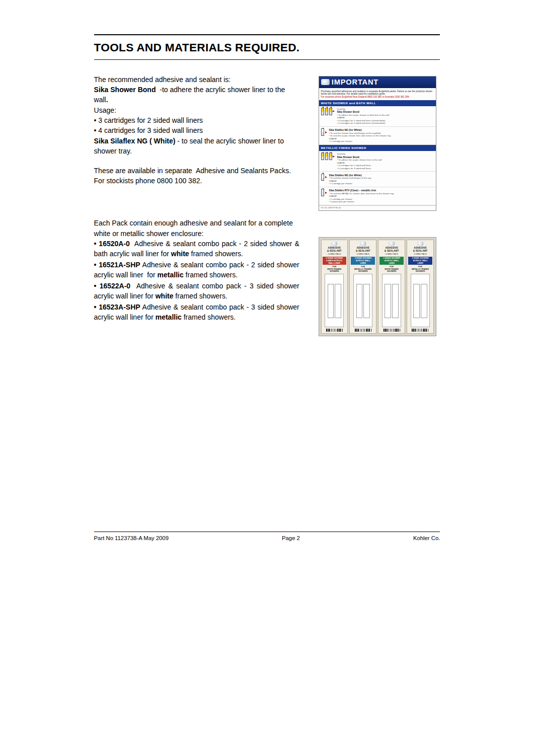Tools and Materials Required.
The recommended adhesive and sealant is:
Sika Shower Bond -to adhere the acrylic shower liner to the wall.
Usage:
3 cartridges for 2 sided wall liners
4 cartridges for 3 sided wall liners
Sika Silaflex NG ( White) - to seal the acrylic shower liner to shower tray.
These are available in separate Adhesive and Sealants Packs.
For stockists phone 0800 100 382.
Each Pack contain enough adhesive and sealant for a complete white or metallic shower enclosure:
16520A-0 Adhesive & sealant combo pack - 2 sided shower & bath acrylic wall liner for white framed showers.
16521A-SHP Adhesive & sealant combo pack - 2 sided shower acrylic wall liner for metallic framed showers.
16522A-0 Adhesive & sealant combo pack - 3 sided shower acrylic wall liner for white framed showers.
16523A-SHP Adhesive & sealant combo pack - 3 sided shower acrylic wall liner for metallic framed showers.
IMPORTANT
Purchase specified adhesives and sealants in separate Englefield packs. Failure to use the products shown below will void warranty. For details read the installation guide.
For stockists phone Englefield New Zealand 0800 100 382 or Australia 1300 362 284.
WHITE SHOWER and BATH WALL
Quantity
Sika Shower Bond
• To adhere the acrylic shower or bath liner to the wall
USAGE
• 3 cartridges for 2 sided wall liners (shower/bath)
• 4 cartridges for 3 sided wall liners (shower/bath)
Sika Silaflex NG (for White)
• To seal the shower liner and flanges to the tray/bath
• To seal the acrylic shower liner and corners to the shower tray
USAGE
• 1 cartridge per shower
METALLIC FINISH SHOWER
Quantity
Sika Shower Bond
• To adhere the acrylic shower liner to the wall
USAGE
• 3 cartridges for 2 sided wall liners
• 4 cartridges for 3 sided wall liners
Sika Silaflex NG (for White)
• To seal the shower wall flanges to the tray
USAGE
• 1 cartridge per shower
Sika Silaflex RTV (Clear) – metallic trim
• To seal the METALLIC shower door and return to the shower tray
USAGE
• 1 cartridge per shower
• 1 primer pen per shower
Part No 1088779 Rev A
ADHESIVE
& SEALANT
COMBO PACK
2 SIDED SHOWER
& BATH ACRYLIC
WALL LINER
FOR
WHITE FRAMED
SHOWERS
ADHESIVE
& SEALANT
COMBO PACK
2 SIDED SHOWER
ACRYLIC WALL
LINER
FOR
METALLIC FRAMED
SHOWERS
ADHESIVE
& SEALANT
COMBO PACK
3 SIDED SHOWER
ACRYLIC WALL
LINER
FOR
WHITE FRAMED
SHOWERS
ADHESIVE
& SEALANT
COMBO PACK
3 SIDED SHOWER
ACRYLIC WALL
LINER
FOR
METALLIC FRAMED
SHOWERS
Part No 1123738-A May 2009 Page 2 Kohler Co.